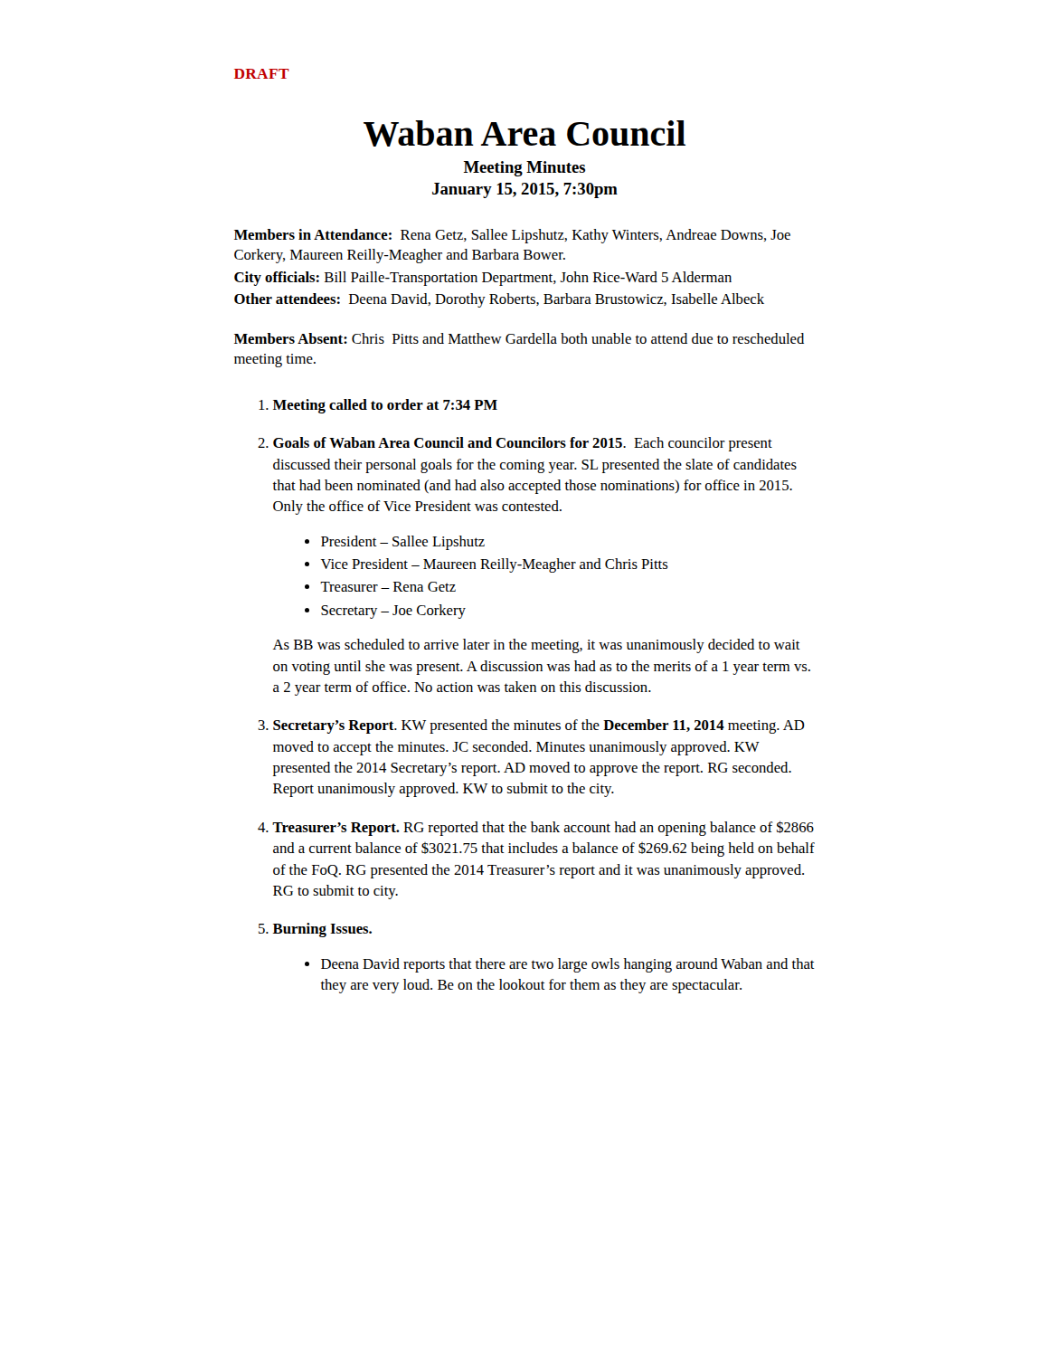DRAFT
Waban Area Council
Meeting Minutes
January 15, 2015, 7:30pm
Members in Attendance: Rena Getz, Sallee Lipshutz, Kathy Winters, Andreae Downs, Joe Corkery, Maureen Reilly-Meagher and Barbara Bower.
City officials: Bill Paille-Transportation Department, John Rice-Ward 5 Alderman
Other attendees: Deena David, Dorothy Roberts, Barbara Brustowicz, Isabelle Albeck
Members Absent: Chris Pitts and Matthew Gardella both unable to attend due to rescheduled meeting time.
Meeting called to order at 7:34 PM
Goals of Waban Area Council and Councilors for 2015. Each councilor present discussed their personal goals for the coming year. SL presented the slate of candidates that had been nominated (and had also accepted those nominations) for office in 2015. Only the office of Vice President was contested.
President – Sallee Lipshutz
Vice President – Maureen Reilly-Meagher and Chris Pitts
Treasurer – Rena Getz
Secretary – Joe Corkery
As BB was scheduled to arrive later in the meeting, it was unanimously decided to wait on voting until she was present. A discussion was had as to the merits of a 1 year term vs. a 2 year term of office. No action was taken on this discussion.
Secretary’s Report. KW presented the minutes of the December 11, 2014 meeting. AD moved to accept the minutes. JC seconded. Minutes unanimously approved. KW presented the 2014 Secretary’s report. AD moved to approve the report. RG seconded. Report unanimously approved. KW to submit to the city.
Treasurer’s Report. RG reported that the bank account had an opening balance of $2866 and a current balance of $3021.75 that includes a balance of $269.62 being held on behalf of the FoQ. RG presented the 2014 Treasurer’s report and it was unanimously approved. RG to submit to city.
Burning Issues.
Deena David reports that there are two large owls hanging around Waban and that they are very loud. Be on the lookout for them as they are spectacular.